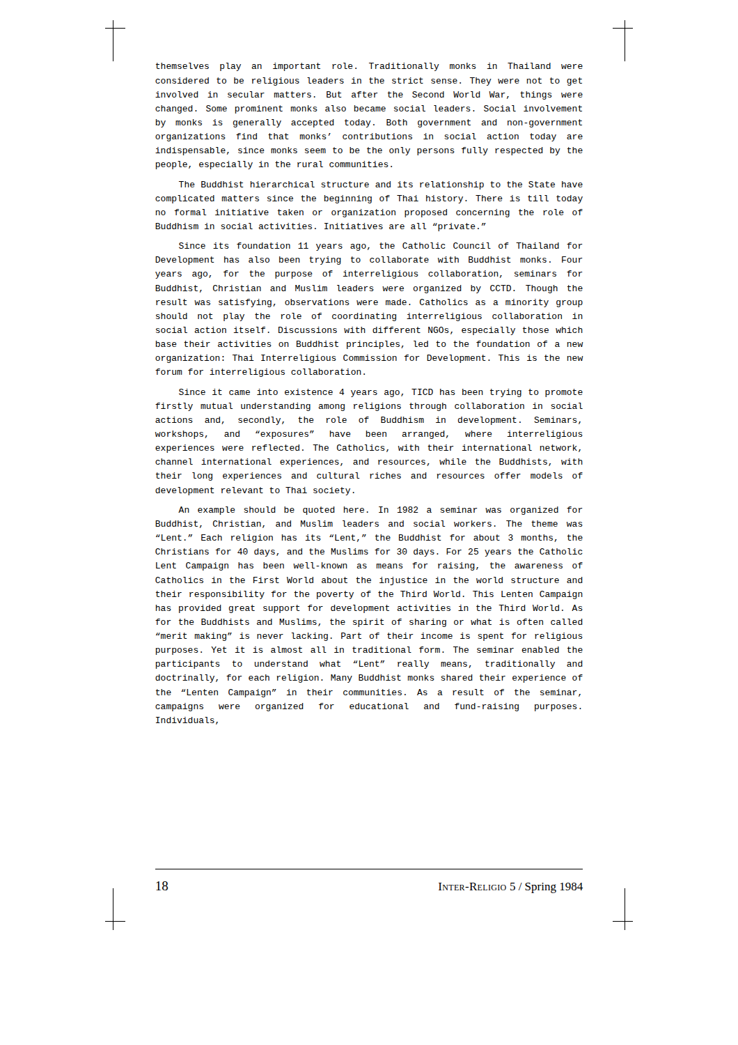themselves play an important role. Traditionally monks in Thailand were considered to be religious leaders in the strict sense. They were not to get involved in secular matters. But after the Second World War, things were changed. Some prominent monks also became social leaders. Social involvement by monks is generally accepted today. Both government and non-government organizations find that monks’ contributions in social action today are indispensable, since monks seem to be the only persons fully respected by the people, especially in the rural communities.
The Buddhist hierarchical structure and its relationship to the State have complicated matters since the beginning of Thai history. There is till today no formal initiative taken or organization proposed concerning the role of Buddhism in social activities. Initiatives are all “private.”
Since its foundation 11 years ago, the Catholic Council of Thailand for Development has also been trying to collaborate with Buddhist monks. Four years ago, for the purpose of interreligious collaboration, seminars for Buddhist, Christian and Muslim leaders were organized by CCTD. Though the result was satisfying, observations were made. Catholics as a minority group should not play the role of coordinating interreligious collaboration in social action itself. Discussions with different NGOs, especially those which base their activities on Buddhist principles, led to the foundation of a new organization: Thai Interreligious Commission for Development. This is the new forum for interreligious collaboration.
Since it came into existence 4 years ago, TICD has been trying to promote firstly mutual understanding among religions through collaboration in social actions and, secondly, the role of Buddhism in development. Seminars, workshops, and “exposures” have been arranged, where interreligious experiences were reflected. The Catholics, with their international network, channel international experiences, and resources, while the Buddhists, with their long experiences and cultural riches and resources offer models of development relevant to Thai society.
An example should be quoted here. In 1982 a seminar was organized for Buddhist, Christian, and Muslim leaders and social workers. The theme was “Lent.” Each religion has its “Lent,” the Buddhist for about 3 months, the Christians for 40 days, and the Muslims for 30 days. For 25 years the Catholic Lent Campaign has been well-known as means for raising, the awareness of Catholics in the First World about the injustice in the world structure and their responsibility for the poverty of the Third World. This Lenten Campaign has provided great support for development activities in the Third World. As for the Buddhists and Muslims, the spirit of sharing or what is often called “merit making” is never lacking. Part of their income is spent for religious purposes. Yet it is almost all in traditional form. The seminar enabled the participants to understand what “Lent” really means, traditionally and doctrinally, for each religion. Many Buddhist monks shared their experience of the “Lenten Campaign” in their communities. As a result of the seminar, campaigns were organized for educational and fund-raising purposes. Individuals,
18 Inter-Religio 5 / Spring 1984